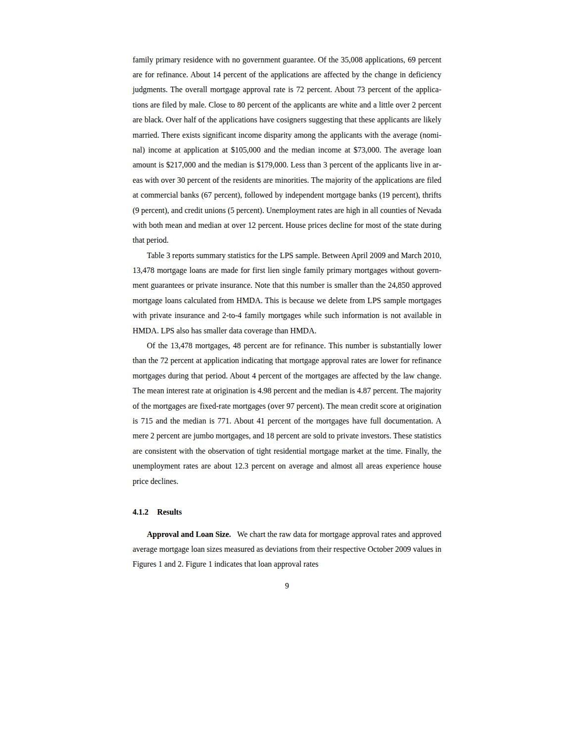family primary residence with no government guarantee. Of the 35,008 applications, 69 percent are for refinance. About 14 percent of the applications are affected by the change in deficiency judgments. The overall mortgage approval rate is 72 percent. About 73 percent of the applications are filed by male. Close to 80 percent of the applicants are white and a little over 2 percent are black. Over half of the applications have cosigners suggesting that these applicants are likely married. There exists significant income disparity among the applicants with the average (nominal) income at application at $105,000 and the median income at $73,000. The average loan amount is $217,000 and the median is $179,000. Less than 3 percent of the applicants live in areas with over 30 percent of the residents are minorities. The majority of the applications are filed at commercial banks (67 percent), followed by independent mortgage banks (19 percent), thrifts (9 percent), and credit unions (5 percent). Unemployment rates are high in all counties of Nevada with both mean and median at over 12 percent. House prices decline for most of the state during that period.
Table 3 reports summary statistics for the LPS sample. Between April 2009 and March 2010, 13,478 mortgage loans are made for first lien single family primary mortgages without government guarantees or private insurance. Note that this number is smaller than the 24,850 approved mortgage loans calculated from HMDA. This is because we delete from LPS sample mortgages with private insurance and 2-to-4 family mortgages while such information is not available in HMDA. LPS also has smaller data coverage than HMDA.
Of the 13,478 mortgages, 48 percent are for refinance. This number is substantially lower than the 72 percent at application indicating that mortgage approval rates are lower for refinance mortgages during that period. About 4 percent of the mortgages are affected by the law change. The mean interest rate at origination is 4.98 percent and the median is 4.87 percent. The majority of the mortgages are fixed-rate mortgages (over 97 percent). The mean credit score at origination is 715 and the median is 771. About 41 percent of the mortgages have full documentation. A mere 2 percent are jumbo mortgages, and 18 percent are sold to private investors. These statistics are consistent with the observation of tight residential mortgage market at the time. Finally, the unemployment rates are about 12.3 percent on average and almost all areas experience house price declines.
4.1.2 Results
Approval and Loan Size. We chart the raw data for mortgage approval rates and approved average mortgage loan sizes measured as deviations from their respective October 2009 values in Figures 1 and 2. Figure 1 indicates that loan approval rates
9